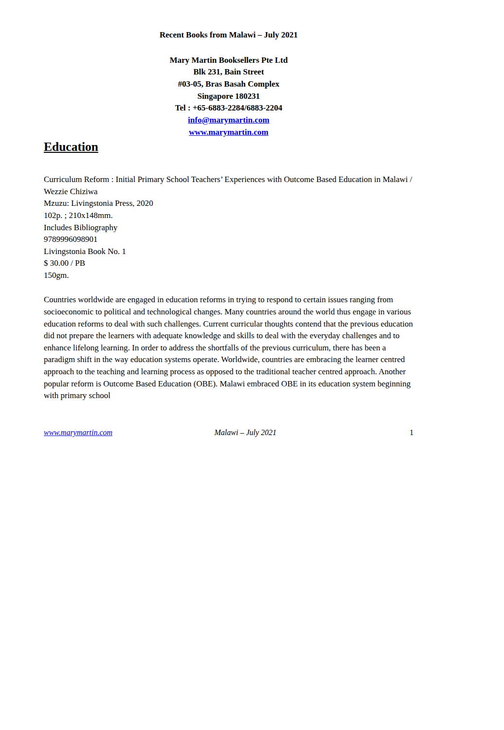Recent Books from Malawi – July 2021
Mary Martin Booksellers Pte Ltd
Blk 231, Bain Street
#03-05, Bras Basah Complex
Singapore 180231
Tel : +65-6883-2284/6883-2204
info@marymartin.com
www.marymartin.com
Education
Curriculum Reform : Initial Primary School Teachers’ Experiences with Outcome Based Education in Malawi / Wezzie Chiziwa
Mzuzu: Livingstonia Press, 2020
102p. ; 210x148mm.
Includes Bibliography
9789996098901
Livingstonia Book No. 1
$ 30.00 / PB
150gm.
Countries worldwide are engaged in education reforms in trying to respond to certain issues ranging from socioeconomic to political and technological changes. Many countries around the world thus engage in various education reforms to deal with such challenges. Current curricular thoughts contend that the previous education did not prepare the learners with adequate knowledge and skills to deal with the everyday challenges and to enhance lifelong learning. In order to address the shortfalls of the previous curriculum, there has been a paradigm shift in the way education systems operate. Worldwide, countries are embracing the learner centred approach to the teaching and learning process as opposed to the traditional teacher centred approach. Another popular reform is Outcome Based Education (OBE). Malawi embraced OBE in its education system beginning with primary school
www.marymartin.com Malawi – July 2021 1